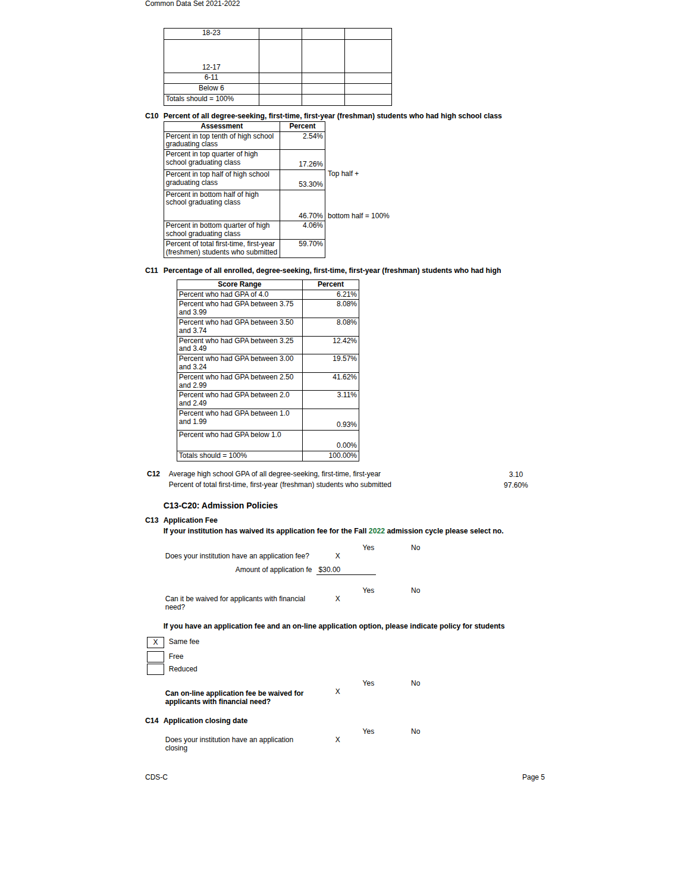Common Data Set 2021-2022
| 18-23 | | | |
| 12-17 | | | |
| 6-11 | | | |
| Below 6 | | | |
| Totals should = 100% | | | |
C10 Percent of all degree-seeking, first-time, first-year (freshman) students who had high school class
| Assessment | Percent | |
| --- | --- | --- |
| Percent in top tenth of high school graduating class | 2.54% | |
| Percent in top quarter of high school graduating class | 17.26% | |
| Percent in top half of high school graduating class | 53.30% | Top half + |
| Percent in bottom half of high school graduating class | 46.70% | bottom half = 100% |
| Percent in bottom quarter of high school graduating class | 4.06% | |
| Percent of total first-time, first-year (freshmen) students who submitted | 59.70% | |
C11 Percentage of all enrolled, degree-seeking, first-time, first-year (freshman) students who had high
| Score Range | Percent |
| --- | --- |
| Percent who had GPA of 4.0 | 6.21% |
| Percent who had GPA between 3.75 and 3.99 | 8.08% |
| Percent who had GPA between 3.50 and 3.74 | 8.08% |
| Percent who had GPA between 3.25 and 3.49 | 12.42% |
| Percent who had GPA between 3.00 and 3.24 | 19.57% |
| Percent who had GPA between 2.50 and 2.99 | 41.62% |
| Percent who had GPA between 2.0 and 2.49 | 3.11% |
| Percent who had GPA between 1.0 and 1.99 | 0.93% |
| Percent who had GPA below 1.0 | 0.00% |
| Totals should = 100% | 100.00% |
| C12 | Average high school GPA of all degree-seeking, first-time, first-year | / 3.10 / |
| | Percent of total first-time, first-year (freshman) students who submitted | / 97.60% / |
C13-C20: Admission Policies
C13 Application Fee
If your institution has waived its application fee for the Fall 2022 admission cycle please select no.
| | Yes | No |
| Does your institution have an application fee? | / X / / |
| Amount of application fe | $30.00 |
| | Yes | No |
| Can it be waived for applicants with financial need? | / X / / |
If you have an application fee and an on-line application option, please indicate policy for students
| X | Same fee |
| | Free |
| | Reduced |
| | Yes | No |
| Can on-line application fee be waived for applicants with financial need? | / X / / |
C14 Application closing date
| | Yes | No |
| Does your institution have an application closing | / X / / |
CDS-C Page 5